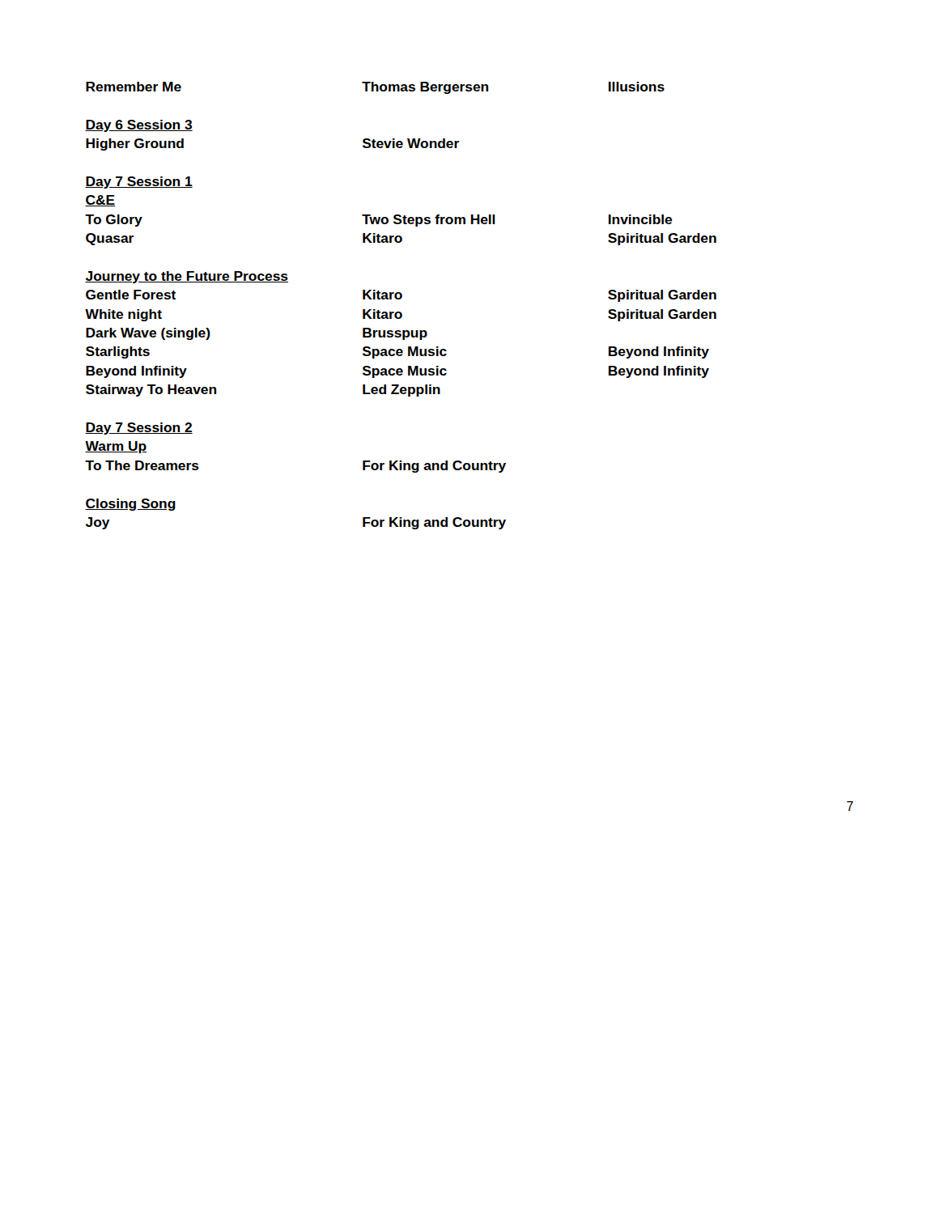| Remember Me | Thomas Bergersen | Illusions |
| Day 6 Session 3 | | |
| Higher Ground | Stevie Wonder | |
| Day 7 Session 1 | | |
| C&E | | |
| To Glory | Two Steps from Hell | Invincible |
| Quasar | Kitaro | Spiritual Garden |
| Journey to the Future Process | | |
| Gentle Forest | Kitaro | Spiritual Garden |
| White night | Kitaro | Spiritual Garden |
| Dark Wave (single) | Brusspup | |
| Starlights | Space Music | Beyond Infinity |
| Beyond Infinity | Space Music | Beyond Infinity |
| Stairway To Heaven | Led Zepplin | |
| Day 7 Session 2 | | |
| Warm Up | | |
| To The Dreamers | For King and Country | |
| Closing Song | | |
| Joy | For King and Country | |
7